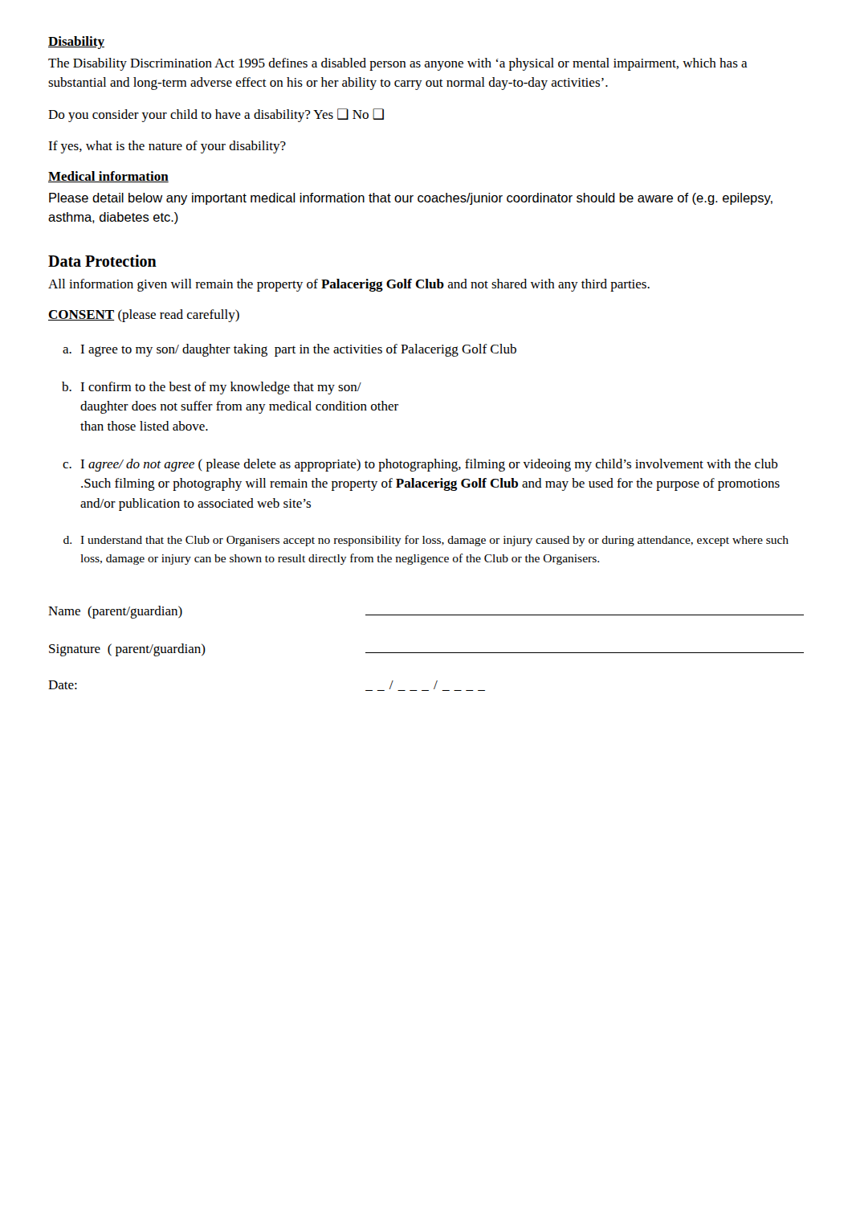Disability
The Disability Discrimination Act 1995 defines a disabled person as anyone with ‘a physical or mental impairment, which has a substantial and long-term adverse effect on his or her ability to carry out normal day-to-day activities’.
Do you consider your child to have a disability? Yes ❑ No ❑
If yes, what is the nature of your disability?
Medical information
Please detail below any important medical information that our coaches/junior coordinator should be aware of (e.g. epilepsy, asthma, diabetes etc.)
Data Protection
All information given will remain the property of Palacerigg Golf Club and not shared with any third parties.
CONSENT (please read carefully)
I agree to my son/ daughter taking part in the activities of Palacerigg Golf Club
I confirm to the best of my knowledge that my son/
daughter does not suffer from any medical condition other
than those listed above.
I agree/ do not agree ( please delete as appropriate) to photographing, filming or videoing my child’s involvement with the club .Such filming or photography will remain the property of Palacerigg Golf Club and may be used for the purpose of promotions and/or publication to associated web site’s
I understand that the Club or Organisers accept no responsibility for loss, damage or injury caused by or during attendance, except where such loss, damage or injury can be shown to result directly from the negligence of the Club or the Organisers.
| Name (parent/guardian) | |
| Signature ( parent/guardian) | |
| Date: | _ _ / _ _ _ / _ _ _ _ |